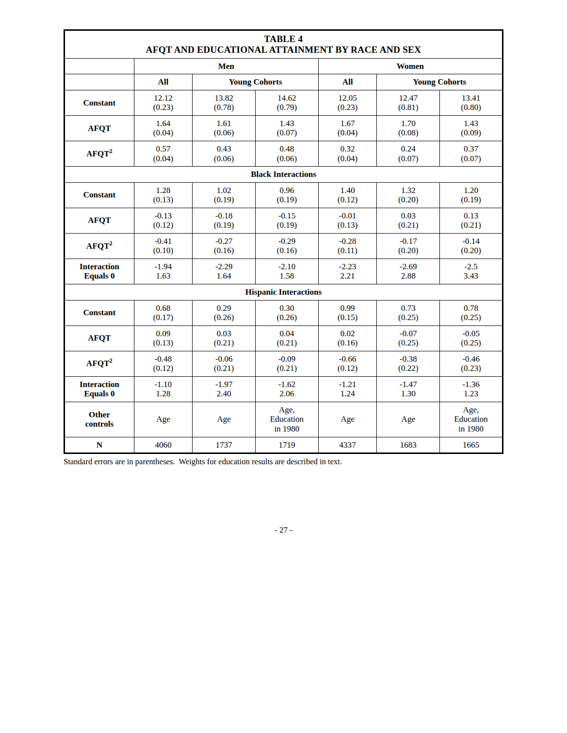| TABLE 4 AFQT AND EDUCATIONAL ATTAINMENT BY RACE AND SEX |
| | Men | Women |
| | All | Young Cohorts | All | Young Cohorts |
| Constant | 12.12 (0.23) | 13.82 (0.78) | 14.62 (0.79) | 12.05 (0.23) | 12.47 (0.81) | 13.41 (0.80) |
| AFQT | 1.64 (0.04) | 1.61 (0.06) | 1.43 (0.07) | 1.67 (0.04) | 1.70 (0.08) | 1.43 (0.09) |
| AFQT 2 | 0.57 (0.04) | 0.43 (0.06) | 0.48 (0.06) | 0.32 (0.04) | 0.24 (0.07) | 0.37 (0.07) |
| Black Interactions |
| Constant | 1.28 (0.13) | 1.02 (0.19) | 0.96 (0.19) | 1.40 (0.12) | 1.32 (0.20) | 1.20 (0.19) |
| AFQT | -0.13 (0.12) | -0.18 (0.19) | -0.15 (0.19) | -0.01 (0.13) | 0.03 (0.21) | 0.13 (0.21) |
| AFQT 2 | -0.41 (0.10) | -0.27 (0.16) | -0.29 (0.16) | -0.28 (0.11) | -0.17 (0.20) | -0.14 (0.20) |
| Interaction Equals 0 | -1.94 1.63 | -2.29 1.64 | -2.10 1.58 | -2.23 2.21 | -2.69 2.88 | -2.5 3.43 |
| Hispanic Interactions |
| Constant | 0.68 (0.17) | 0.29 (0.26) | 0.30 (0.26) | 0.99 (0.15) | 0.73 (0.25) | 0.78 (0.25) |
| AFQT | 0.09 (0.13) | 0.03 (0.21) | 0.04 (0.21) | 0.02 (0.16) | -0.07 (0.25) | -0.05 (0.25) |
| AFQT 2 | -0.48 (0.12) | -0.06 (0.21) | -0.09 (0.21) | -0.66 (0.12) | -0.38 (0.22) | -0.46 (0.23) |
| Interaction Equals 0 | -1.10 1.28 | -1.97 2.40 | -1.62 2.06 | -1.21 1.24 | -1.47 1.30 | -1.36 1.23 |
| Other controls | Age | Age | Age, Education in 1980 | Age | Age | Age, Education in 1980 |
| N | 4060 | 1737 | 1719 | 4337 | 1683 | 1665 |
Standard errors are in parentheses. Weights for education results are described in text.
- 27 -